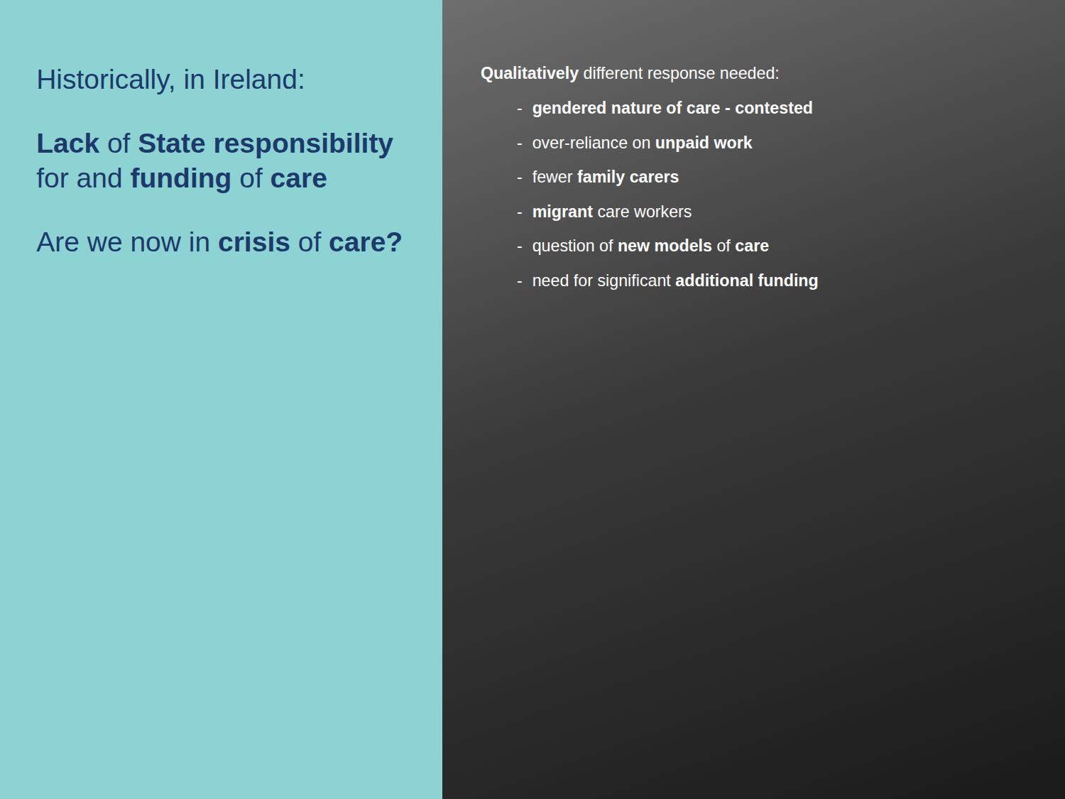Historically, in Ireland:
Lack of State responsibility for and funding of care
Are we now in crisis of care?
Qualitatively different response needed:
gendered nature of care - contested
over-reliance on unpaid work
fewer family carers
migrant care workers
question of new models of care
need for significant additional funding